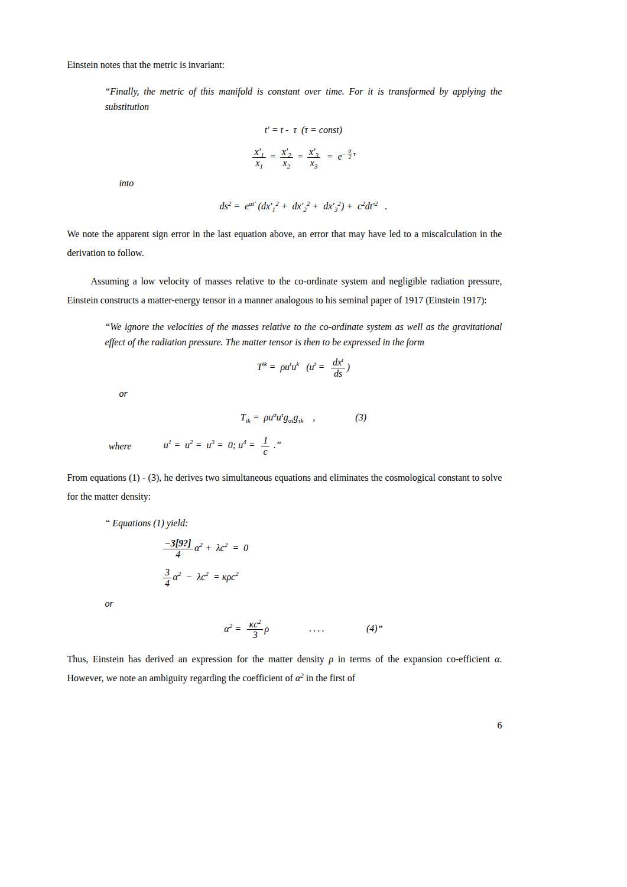Einstein notes that the metric is invariant:
“Finally, the metric of this manifold is constant over time. For it is transformed by applying the substitution
t′ = t - τ (τ = const)
x′1 x1 = x′2 x2 = x′3 x3 = e−α 2τ
into
ds2 = eαt′ (dx′12 + dx′22 + dx′32) + c2dt′2 .
We note the apparent sign error in the last equation above, an error that may have led to a miscalculation in the derivation to follow.
Assuming a low velocity of masses relative to the co-ordinate system and negligible radiation pressure, Einstein constructs a matter-energy tensor in a manner analogous to his seminal paper of 1917 (Einstein 1917):
“We ignore the velocities of the masses relative to the co-ordinate system as well as the gravitational effect of the radiation pressure. The matter tensor is then to be expressed in the form
Tik = ρuiuk (ui = dxi ds)
or
Tik = ρuσuτgσigτk , (3)
| where | u 1 = u 2 = u 3 = 0; u 4 = 1 c .” |
From equations (1) - (3), he derives two simultaneous equations and eliminates the cosmological constant to solve for the matter density:
“ Equations (1) yield:
−3[9?] 4α2 + λc2 = 0
34α2 − λc2 = κρc2
or
α2 = κc23ρ .... (4)”
Thus, Einstein has derived an expression for the matter density ρ in terms of the expansion co-efficient α. However, we note an ambiguity regarding the coefficient of α2 in the first of
6